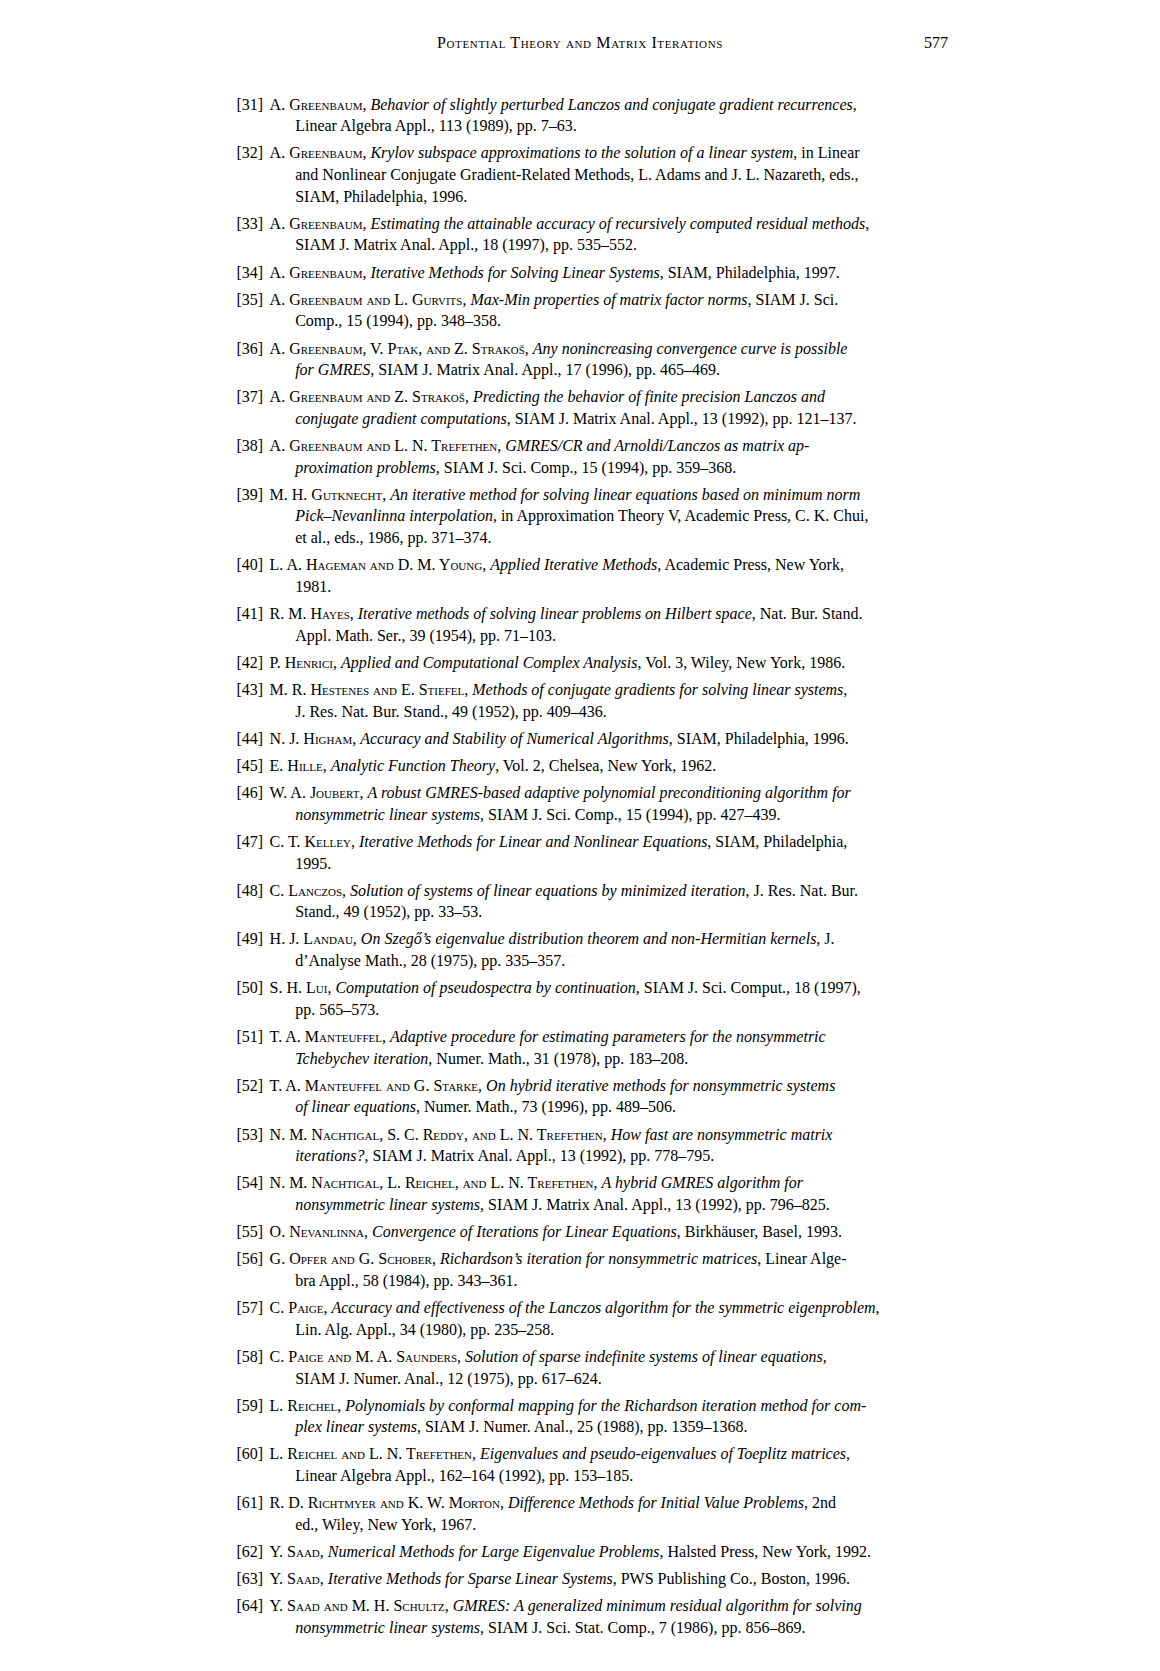Potential Theory and Matrix Iterations 577
[31] A. Greenbaum, Behavior of slightly perturbed Lanczos and conjugate gradient recurrences, Linear Algebra Appl., 113 (1989), pp. 7–63.
[32] A. Greenbaum, Krylov subspace approximations to the solution of a linear system, in Linear and Nonlinear Conjugate Gradient-Related Methods, L. Adams and J. L. Nazareth, eds., SIAM, Philadelphia, 1996.
[33] A. Greenbaum, Estimating the attainable accuracy of recursively computed residual methods, SIAM J. Matrix Anal. Appl., 18 (1997), pp. 535–552.
[34] A. Greenbaum, Iterative Methods for Solving Linear Systems, SIAM, Philadelphia, 1997.
[35] A. Greenbaum and L. Gurvits, Max-Min properties of matrix factor norms, SIAM J. Sci. Comp., 15 (1994), pp. 348–358.
[36] A. Greenbaum, V. Ptak, and Z. Strakoš, Any nonincreasing convergence curve is possible for GMRES, SIAM J. Matrix Anal. Appl., 17 (1996), pp. 465–469.
[37] A. Greenbaum and Z. Strakoš, Predicting the behavior of finite precision Lanczos and conjugate gradient computations, SIAM J. Matrix Anal. Appl., 13 (1992), pp. 121–137.
[38] A. Greenbaum and L. N. Trefethen, GMRES/CR and Arnoldi/Lanczos as matrix ap- proximation problems, SIAM J. Sci. Comp., 15 (1994), pp. 359–368.
[39] M. H. Gutknecht, An iterative method for solving linear equations based on minimum norm Pick–Nevanlinna interpolation, in Approximation Theory V, Academic Press, C. K. Chui, et al., eds., 1986, pp. 371–374.
[40] L. A. Hageman and D. M. Young, Applied Iterative Methods, Academic Press, New York, 1981.
[41] R. M. Hayes, Iterative methods of solving linear problems on Hilbert space, Nat. Bur. Stand. Appl. Math. Ser., 39 (1954), pp. 71–103.
[42] P. Henrici, Applied and Computational Complex Analysis, Vol. 3, Wiley, New York, 1986.
[43] M. R. Hestenes and E. Stiefel, Methods of conjugate gradients for solving linear systems, J. Res. Nat. Bur. Stand., 49 (1952), pp. 409–436.
[44] N. J. Higham, Accuracy and Stability of Numerical Algorithms, SIAM, Philadelphia, 1996.
[45] E. Hille, Analytic Function Theory, Vol. 2, Chelsea, New York, 1962.
[46] W. A. Joubert, A robust GMRES-based adaptive polynomial preconditioning algorithm for nonsymmetric linear systems, SIAM J. Sci. Comp., 15 (1994), pp. 427–439.
[47] C. T. Kelley, Iterative Methods for Linear and Nonlinear Equations, SIAM, Philadelphia, 1995.
[48] C. Lanczos, Solution of systems of linear equations by minimized iteration, J. Res. Nat. Bur. Stand., 49 (1952), pp. 33–53.
[49] H. J. Landau, On Szegő’s eigenvalue distribution theorem and non-Hermitian kernels, J. d’Analyse Math., 28 (1975), pp. 335–357.
[50] S. H. Lui, Computation of pseudospectra by continuation, SIAM J. Sci. Comput., 18 (1997), pp. 565–573.
[51] T. A. Manteuffel, Adaptive procedure for estimating parameters for the nonsymmetric Tchebychev iteration, Numer. Math., 31 (1978), pp. 183–208.
[52] T. A. Manteuffel and G. Starke, On hybrid iterative methods for nonsymmetric systems of linear equations, Numer. Math., 73 (1996), pp. 489–506.
[53] N. M. Nachtigal, S. C. Reddy, and L. N. Trefethen, How fast are nonsymmetric matrix iterations?, SIAM J. Matrix Anal. Appl., 13 (1992), pp. 778–795.
[54] N. M. Nachtigal, L. Reichel, and L. N. Trefethen, A hybrid GMRES algorithm for nonsymmetric linear systems, SIAM J. Matrix Anal. Appl., 13 (1992), pp. 796–825.
[55] O. Nevanlinna, Convergence of Iterations for Linear Equations, Birkhäuser, Basel, 1993.
[56] G. Opfer and G. Schober, Richardson’s iteration for nonsymmetric matrices, Linear Alge- bra Appl., 58 (1984), pp. 343–361.
[57] C. Paige, Accuracy and effectiveness of the Lanczos algorithm for the symmetric eigenproblem, Lin. Alg. Appl., 34 (1980), pp. 235–258.
[58] C. Paige and M. A. Saunders, Solution of sparse indefinite systems of linear equations, SIAM J. Numer. Anal., 12 (1975), pp. 617–624.
[59] L. Reichel, Polynomials by conformal mapping for the Richardson iteration method for com- plex linear systems, SIAM J. Numer. Anal., 25 (1988), pp. 1359–1368.
[60] L. Reichel and L. N. Trefethen, Eigenvalues and pseudo-eigenvalues of Toeplitz matrices, Linear Algebra Appl., 162–164 (1992), pp. 153–185.
[61] R. D. Richtmyer and K. W. Morton, Difference Methods for Initial Value Problems, 2nd ed., Wiley, New York, 1967.
[62] Y. Saad, Numerical Methods for Large Eigenvalue Problems, Halsted Press, New York, 1992.
[63] Y. Saad, Iterative Methods for Sparse Linear Systems, PWS Publishing Co., Boston, 1996.
[64] Y. Saad and M. H. Schultz, GMRES: A generalized minimum residual algorithm for solving nonsymmetric linear systems, SIAM J. Sci. Stat. Comp., 7 (1986), pp. 856–869.